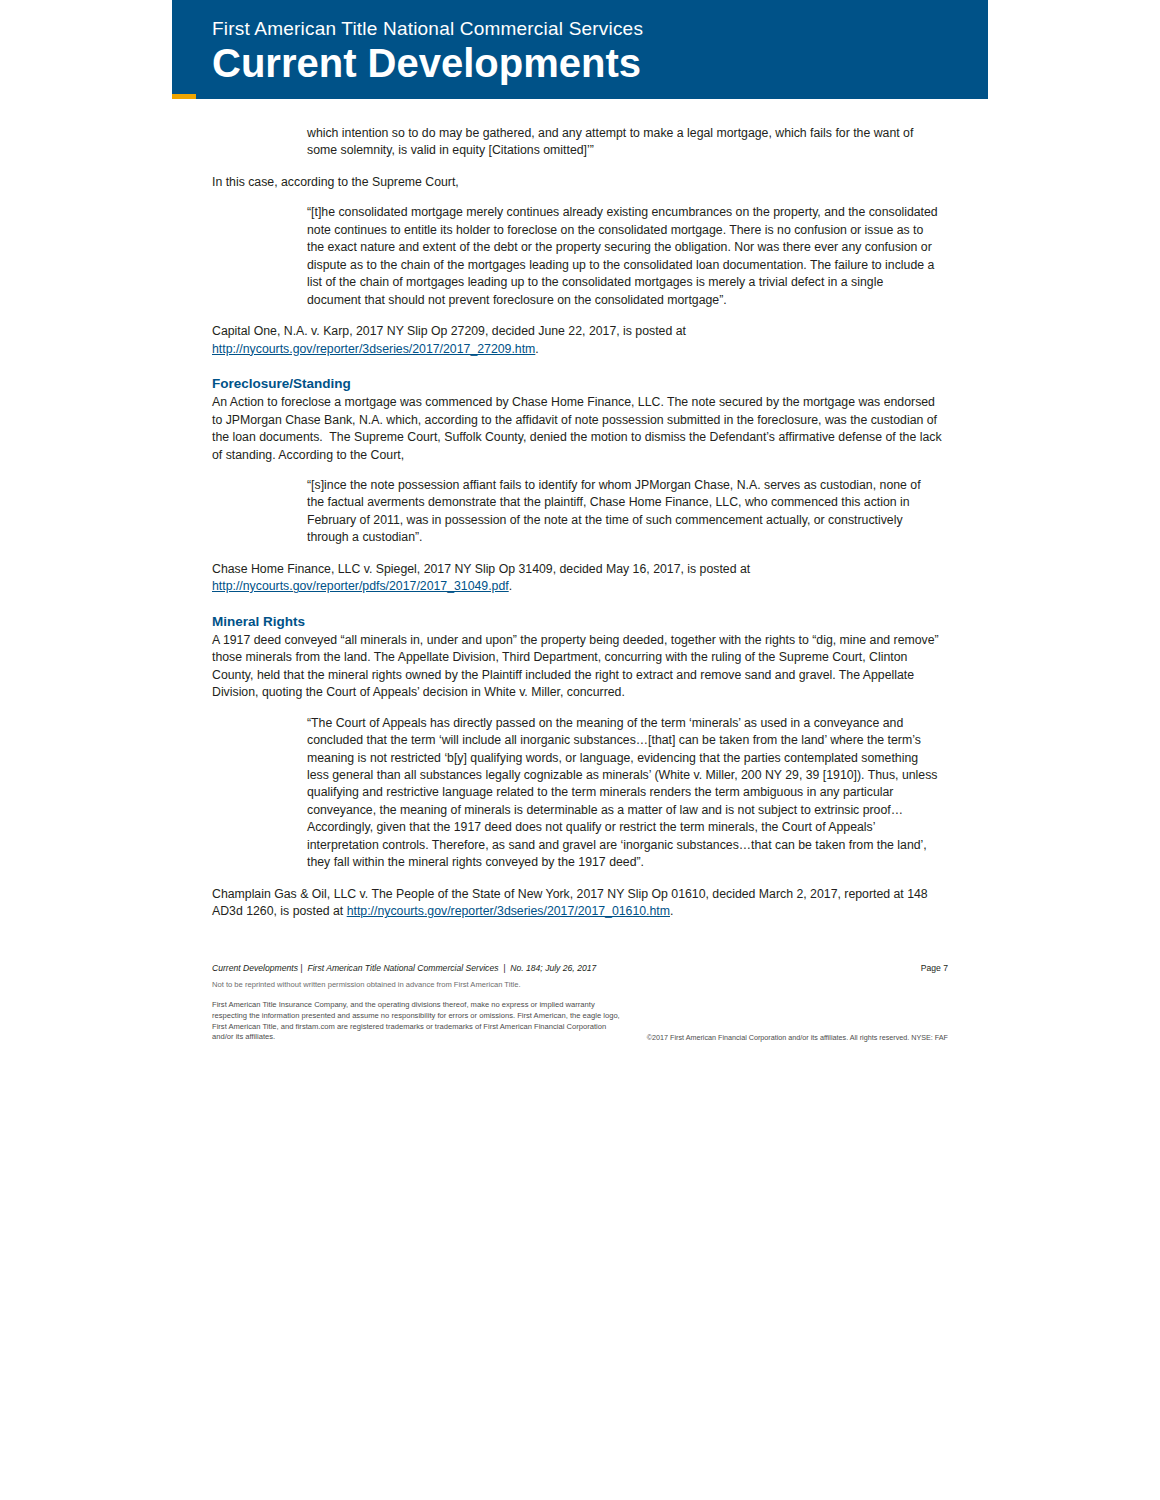First American Title National Commercial Services
Current Developments
which intention so to do may be gathered, and any attempt to make a legal mortgage, which fails for the want of some solemnity, is valid in equity [Citations omitted]’”
In this case, according to the Supreme Court,
“[t]he consolidated mortgage merely continues already existing encumbrances on the property, and the consolidated note continues to entitle its holder to foreclose on the consolidated mortgage. There is no confusion or issue as to the exact nature and extent of the debt or the property securing the obligation. Nor was there ever any confusion or dispute as to the chain of the mortgages leading up to the consolidated loan documentation. The failure to include a list of the chain of mortgages leading up to the consolidated mortgages is merely a trivial defect in a single document that should not prevent foreclosure on the consolidated mortgage”.
Capital One, N.A. v. Karp, 2017 NY Slip Op 27209, decided June 22, 2017, is posted at
http://nycourts.gov/reporter/3dseries/2017/2017_27209.htm.
Foreclosure/Standing
An Action to foreclose a mortgage was commenced by Chase Home Finance, LLC. The note secured by the mortgage was endorsed to JPMorgan Chase Bank, N.A. which, according to the affidavit of note possession submitted in the foreclosure, was the custodian of the loan documents. The Supreme Court, Suffolk County, denied the motion to dismiss the Defendant’s affirmative defense of the lack of standing. According to the Court,
“[s]ince the note possession affiant fails to identify for whom JPMorgan Chase, N.A. serves as custodian, none of the factual averments demonstrate that the plaintiff, Chase Home Finance, LLC, who commenced this action in February of 2011, was in possession of the note at the time of such commencement actually, or constructively through a custodian”.
Chase Home Finance, LLC v. Spiegel, 2017 NY Slip Op 31409, decided May 16, 2017, is posted at
http://nycourts.gov/reporter/pdfs/2017/2017_31049.pdf.
Mineral Rights
A 1917 deed conveyed “all minerals in, under and upon” the property being deeded, together with the rights to “dig, mine and remove” those minerals from the land. The Appellate Division, Third Department, concurring with the ruling of the Supreme Court, Clinton County, held that the mineral rights owned by the Plaintiff included the right to extract and remove sand and gravel. The Appellate Division, quoting the Court of Appeals’ decision in White v. Miller, concurred.
“The Court of Appeals has directly passed on the meaning of the term ‘minerals’ as used in a conveyance and concluded that the term ‘will include all inorganic substances…[that] can be taken from the land’ where the term’s meaning is not restricted ‘b[y] qualifying words, or language, evidencing that the parties contemplated something less general than all substances legally cognizable as minerals’ (White v. Miller, 200 NY 29, 39 [1910]). Thus, unless qualifying and restrictive language related to the term minerals renders the term ambiguous in any particular conveyance, the meaning of minerals is determinable as a matter of law and is not subject to extrinsic proof… Accordingly, given that the 1917 deed does not qualify or restrict the term minerals, the Court of Appeals’ interpretation controls. Therefore, as sand and gravel are ‘inorganic substances…that can be taken from the land’, they fall within the mineral rights conveyed by the 1917 deed”.
Champlain Gas & Oil, LLC v. The People of the State of New York, 2017 NY Slip Op 01610, decided March 2, 2017, reported at 148 AD3d 1260, is posted at http://nycourts.gov/reporter/3dseries/2017/2017_01610.htm.
Current Developments | First American Title National Commercial Services | No. 184; July 26, 2017
Page 7
Not to be reprinted without written permission obtained in advance from First American Title.
First American Title Insurance Company, and the operating divisions thereof, make no express or implied warranty respecting the information presented and assume no responsibility for errors or omissions. First American, the eagle logo, First American Title, and firstam.com are registered trademarks or trademarks of First American Financial Corporation and/or its affiliates.
©2017 First American Financial Corporation and/or its affiliates. All rights reserved. NYSE: FAF